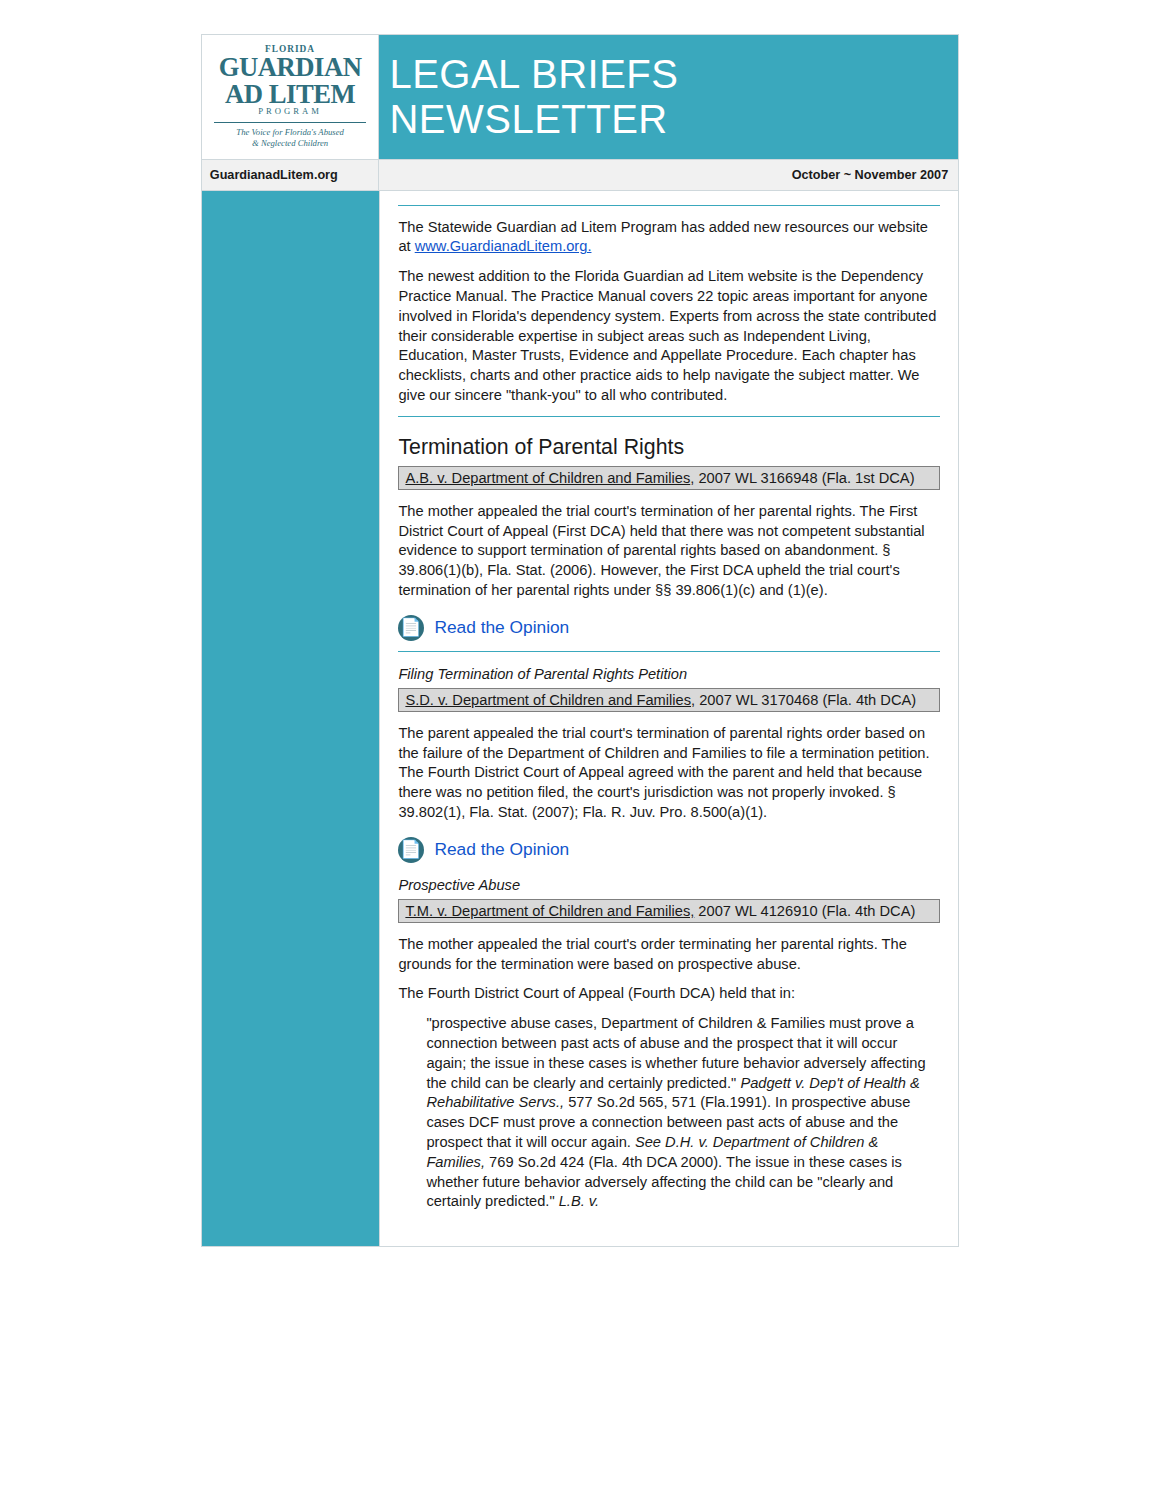FLORIDA
GUARDIAN
AD LITEM
PROGRAM
The Voice for Florida's Abused
& Neglected Children
Legal Briefs Newsletter
GuardianadLitem.org
October ~ November 2007
The Statewide Guardian ad Litem Program has added new resources our website at www.GuardianadLitem.org.
The newest addition to the Florida Guardian ad Litem website is the Dependency Practice Manual. The Practice Manual covers 22 topic areas important for anyone involved in Florida's dependency system. Experts from across the state contributed their considerable expertise in subject areas such as Independent Living, Education, Master Trusts, Evidence and Appellate Procedure. Each chapter has checklists, charts and other practice aids to help navigate the subject matter. We give our sincere "thank-you" to all who contributed.
Termination of Parental Rights
A.B. v. Department of Children and Families, 2007 WL 3166948 (Fla. 1st DCA)
The mother appealed the trial court's termination of her parental rights. The First District Court of Appeal (First DCA) held that there was not competent substantial evidence to support termination of parental rights based on abandonment. § 39.806(1)(b), Fla. Stat. (2006). However, the First DCA upheld the trial court's termination of her parental rights under §§ 39.806(1)(c) and (1)(e).
📄 Read the Opinion
Filing Termination of Parental Rights Petition
S.D. v. Department of Children and Families, 2007 WL 3170468 (Fla. 4th DCA)
The parent appealed the trial court's termination of parental rights order based on the failure of the Department of Children and Families to file a termination petition. The Fourth District Court of Appeal agreed with the parent and held that because there was no petition filed, the court's jurisdiction was not properly invoked. § 39.802(1), Fla. Stat. (2007); Fla. R. Juv. Pro. 8.500(a)(1).
📄 Read the Opinion
Prospective Abuse
T.M. v. Department of Children and Families, 2007 WL 4126910 (Fla. 4th DCA)
The mother appealed the trial court's order terminating her parental rights. The grounds for the termination were based on prospective abuse.
The Fourth District Court of Appeal (Fourth DCA) held that in:
"prospective abuse cases, Department of Children & Families must prove a connection between past acts of abuse and the prospect that it will occur again; the issue in these cases is whether future behavior adversely affecting the child can be clearly and certainly predicted." Padgett v. Dep't of Health & Rehabilitative Servs., 577 So.2d 565, 571 (Fla.1991). In prospective abuse cases DCF must prove a connection between past acts of abuse and the prospect that it will occur again. See D.H. v. Department of Children & Families, 769 So.2d 424 (Fla. 4th DCA 2000). The issue in these cases is whether future behavior adversely affecting the child can be "clearly and certainly predicted." L.B. v.